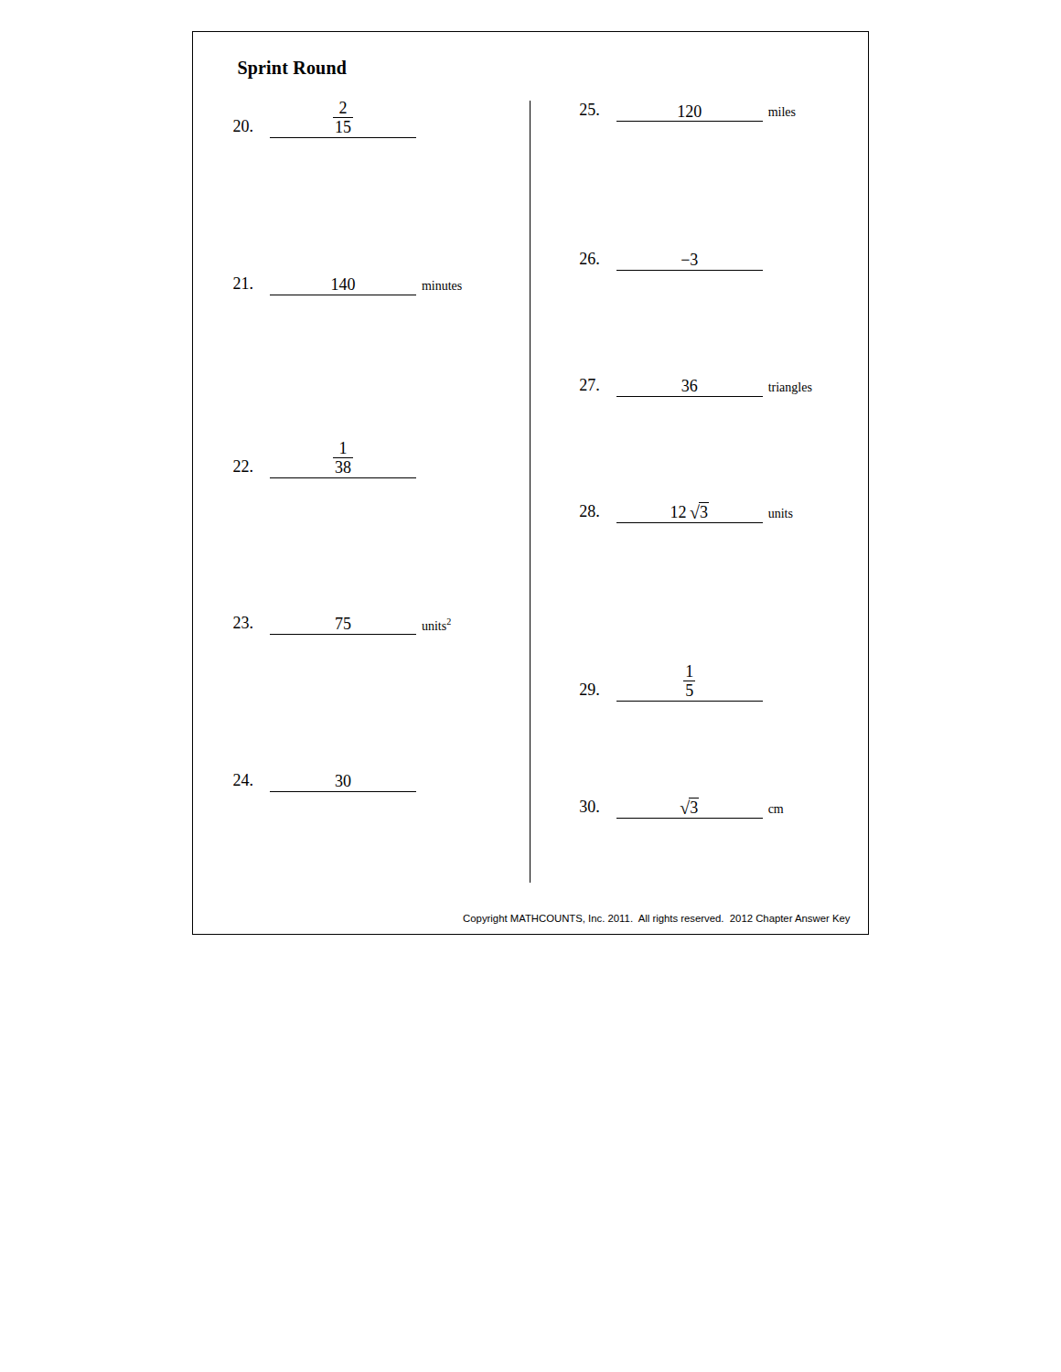Sprint Round
20. 2 15
21. 140 minutes
22. 1 38
23. 75 units2
24. 30
25. 120 miles
26. −3
27. 36 triangles
28. 12 √3 units
29. 1 5
30. √3 cm
Copyright MATHCOUNTS, Inc. 2011. All rights reserved. 2012 Chapter Answer Key